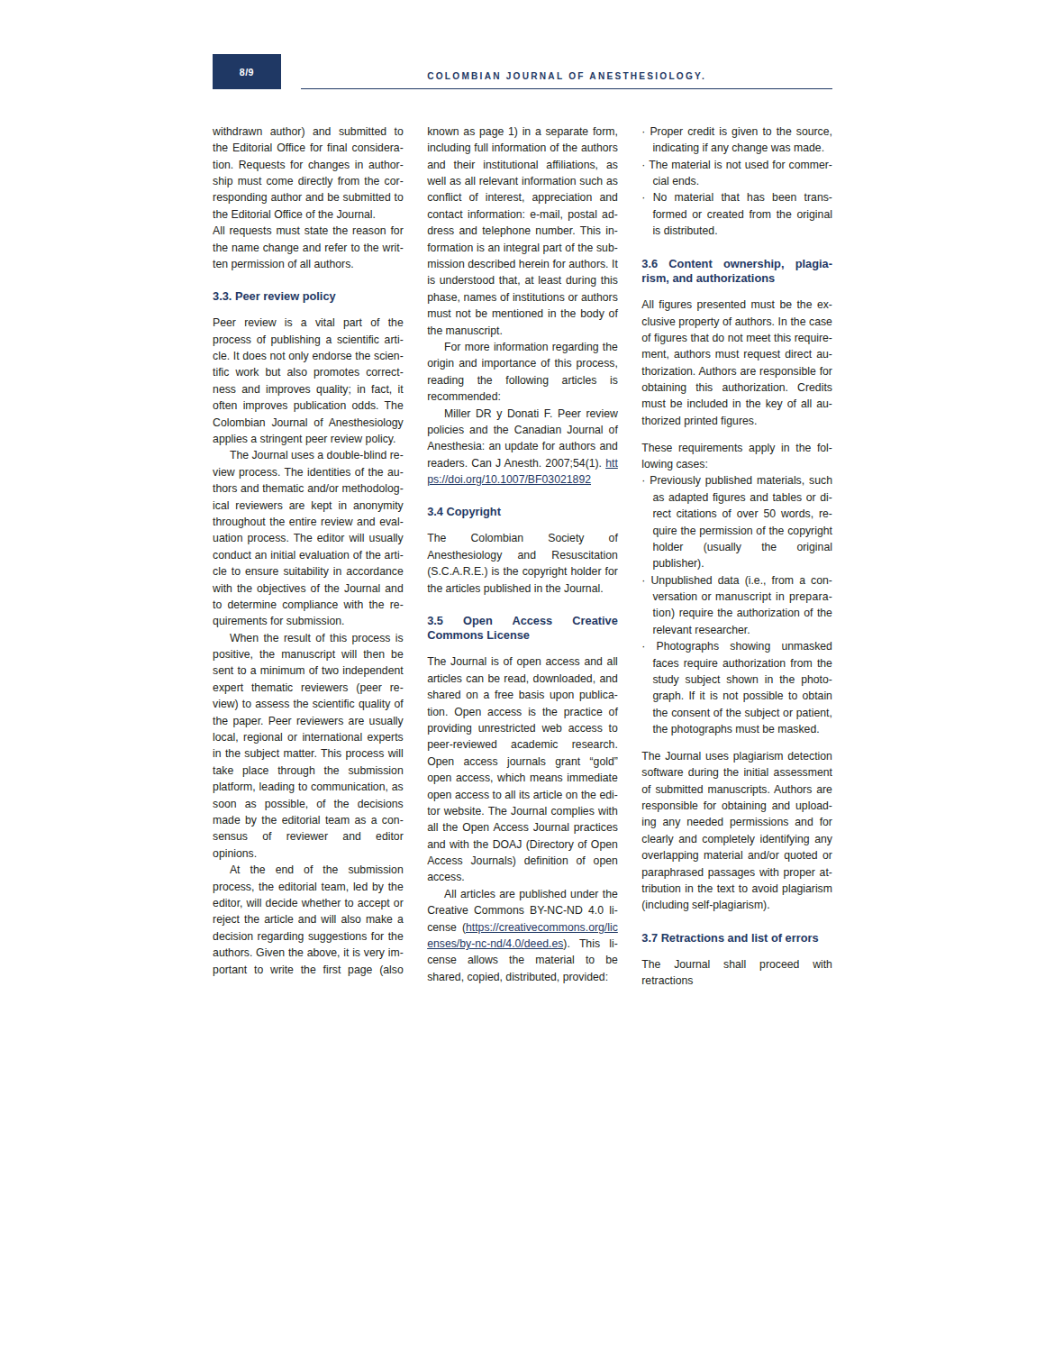8/9
Colombian Journal of Anesthesiology.
withdrawn author) and submitted to the Editorial Office for final consideration. Requests for changes in authorship must come directly from the corresponding author and be submitted to the Editorial Office of the Journal.
All requests must state the reason for the name change and refer to the written permission of all authors.
3.3. Peer review policy
Peer review is a vital part of the process of publishing a scientific article. It does not only endorse the scientific work but also promotes correctness and improves quality; in fact, it often improves publication odds. The Colombian Journal of Anesthesiology applies a stringent peer review policy.
The Journal uses a double-blind review process. The identities of the authors and thematic and/or methodological reviewers are kept in anonymity throughout the entire review and evaluation process. The editor will usually conduct an initial evaluation of the article to ensure suitability in accordance with the objectives of the Journal and to determine compliance with the requirements for submission.
When the result of this process is positive, the manuscript will then be sent to a minimum of two independent expert thematic reviewers (peer review) to assess the scientific quality of the paper. Peer reviewers are usually local, regional or international experts in the subject matter. This process will take place through the submission platform, leading to communication, as soon as possible, of the decisions made by the editorial team as a consensus of reviewer and editor opinions.
At the end of the submission process, the editorial team, led by the editor, will decide whether to accept or reject the article and will also make a decision regarding suggestions for the authors. Given the above, it is very important to write the first page (also known as page 1) in a separate form, including full information of the authors and their institutional affiliations, as well as all relevant information such as conflict of interest, appreciation and contact information: e-mail, postal address and telephone number. This information is an integral part of the submission described herein for authors. It is understood that, at least during this phase, names of institutions or authors must not be mentioned in the body of the manuscript.
For more information regarding the origin and importance of this process, reading the following articles is recommended:
Miller DR y Donati F. Peer review policies and the Canadian Journal of Anesthesia: an update for authors and readers. Can J Anesth. 2007;54(1). https://doi.org/10.1007/BF03021892
3.4 Copyright
The Colombian Society of Anesthesiology and Resuscitation (S.C.A.R.E.) is the copyright holder for the articles published in the Journal.
3.5 Open Access Creative Commons License
The Journal is of open access and all articles can be read, downloaded, and shared on a free basis upon publication. Open access is the practice of providing unrestricted web access to peer-reviewed academic research. Open access journals grant “gold” open access, which means immediate open access to all its article on the editor website. The Journal complies with all the Open Access Journal practices and with the DOAJ (Directory of Open Access Journals) definition of open access.
All articles are published under the Creative Commons BY-NC-ND 4.0 license (https://creativecommons.org/licenses/by-nc-nd/4.0/deed.es). This license allows the material to be shared, copied, distributed, provided:
Proper credit is given to the source, indicating if any change was made.
The material is not used for commercial ends.
No material that has been transformed or created from the original is distributed.
3.6 Content ownership, plagiarism, and authorizations
All figures presented must be the exclusive property of authors. In the case of figures that do not meet this requirement, authors must request direct authorization. Authors are responsible for obtaining this authorization. Credits must be included in the key of all authorized printed figures.
These requirements apply in the following cases:
Previously published materials, such as adapted figures and tables or direct citations of over 50 words, require the permission of the copyright holder (usually the original publisher).
Unpublished data (i.e., from a conversation or manuscript in preparation) require the authorization of the relevant researcher.
Photographs showing unmasked faces require authorization from the study subject shown in the photograph. If it is not possible to obtain the consent of the subject or patient, the photographs must be masked.
The Journal uses plagiarism detection software during the initial assessment of submitted manuscripts. Authors are responsible for obtaining and uploading any needed permissions and for clearly and completely identifying any overlapping material and/or quoted or paraphrased passages with proper attribution in the text to avoid plagiarism (including self-plagiarism).
3.7 Retractions and list of errors
The Journal shall proceed with retractions